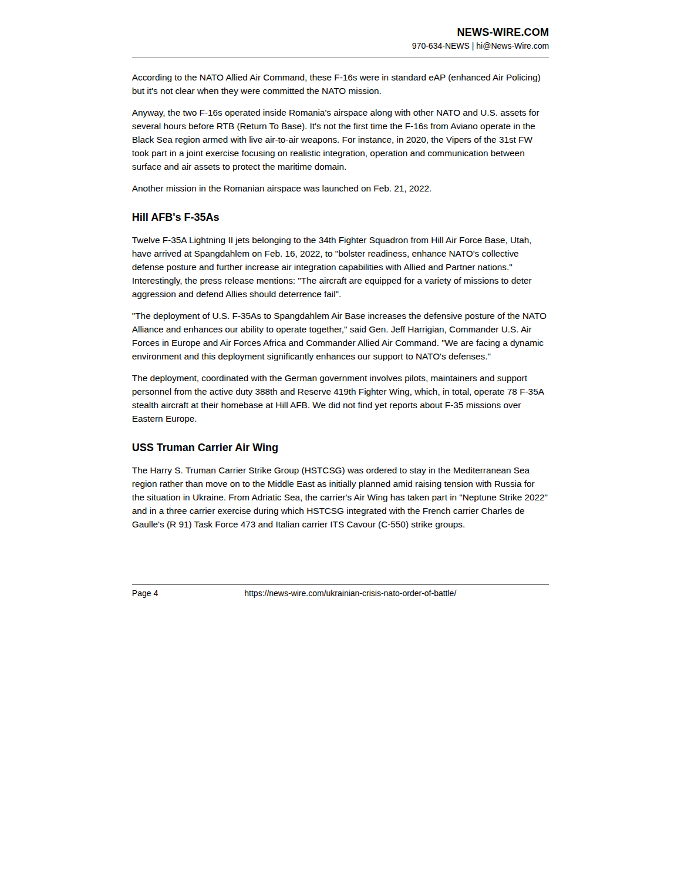NEWS-WIRE.COM
970-634-NEWS | hi@News-Wire.com
According to the NATO Allied Air Command, these F-16s were in standard eAP (enhanced Air Policing) but it's not clear when they were committed the NATO mission.
Anyway, the two F-16s operated inside Romania's airspace along with other NATO and U.S. assets for several hours before RTB (Return To Base). It's not the first time the F-16s from Aviano operate in the Black Sea region armed with live air-to-air weapons. For instance, in 2020, the Vipers of the 31st FW took part in a joint exercise focusing on realistic integration, operation and communication between surface and air assets to protect the maritime domain.
Another mission in the Romanian airspace was launched on Feb. 21, 2022.
Hill AFB's F-35As
Twelve F-35A Lightning II jets belonging to the 34th Fighter Squadron from Hill Air Force Base, Utah, have arrived at Spangdahlem on Feb. 16, 2022, to "bolster readiness, enhance NATO's collective defense posture and further increase air integration capabilities with Allied and Partner nations." Interestingly, the press release mentions: "The aircraft are equipped for a variety of missions to deter aggression and defend Allies should deterrence fail".
"The deployment of U.S. F-35As to Spangdahlem Air Base increases the defensive posture of the NATO Alliance and enhances our ability to operate together," said Gen. Jeff Harrigian, Commander U.S. Air Forces in Europe and Air Forces Africa and Commander Allied Air Command. "We are facing a dynamic environment and this deployment significantly enhances our support to NATO's defenses."
The deployment, coordinated with the German government involves pilots, maintainers and support personnel from the active duty 388th and Reserve 419th Fighter Wing, which, in total, operate 78 F-35A stealth aircraft at their homebase at Hill AFB. We did not find yet reports about F-35 missions over Eastern Europe.
USS Truman Carrier Air Wing
The Harry S. Truman Carrier Strike Group (HSTCSG) was ordered to stay in the Mediterranean Sea region rather than move on to the Middle East as initially planned amid raising tension with Russia for the situation in Ukraine. From Adriatic Sea, the carrier's Air Wing has taken part in "Neptune Strike 2022" and in a three carrier exercise during which HSTCSG integrated with the French carrier Charles de Gaulle's (R 91) Task Force 473 and Italian carrier ITS Cavour (C-550) strike groups.
Page 4
https://news-wire.com/ukrainian-crisis-nato-order-of-battle/